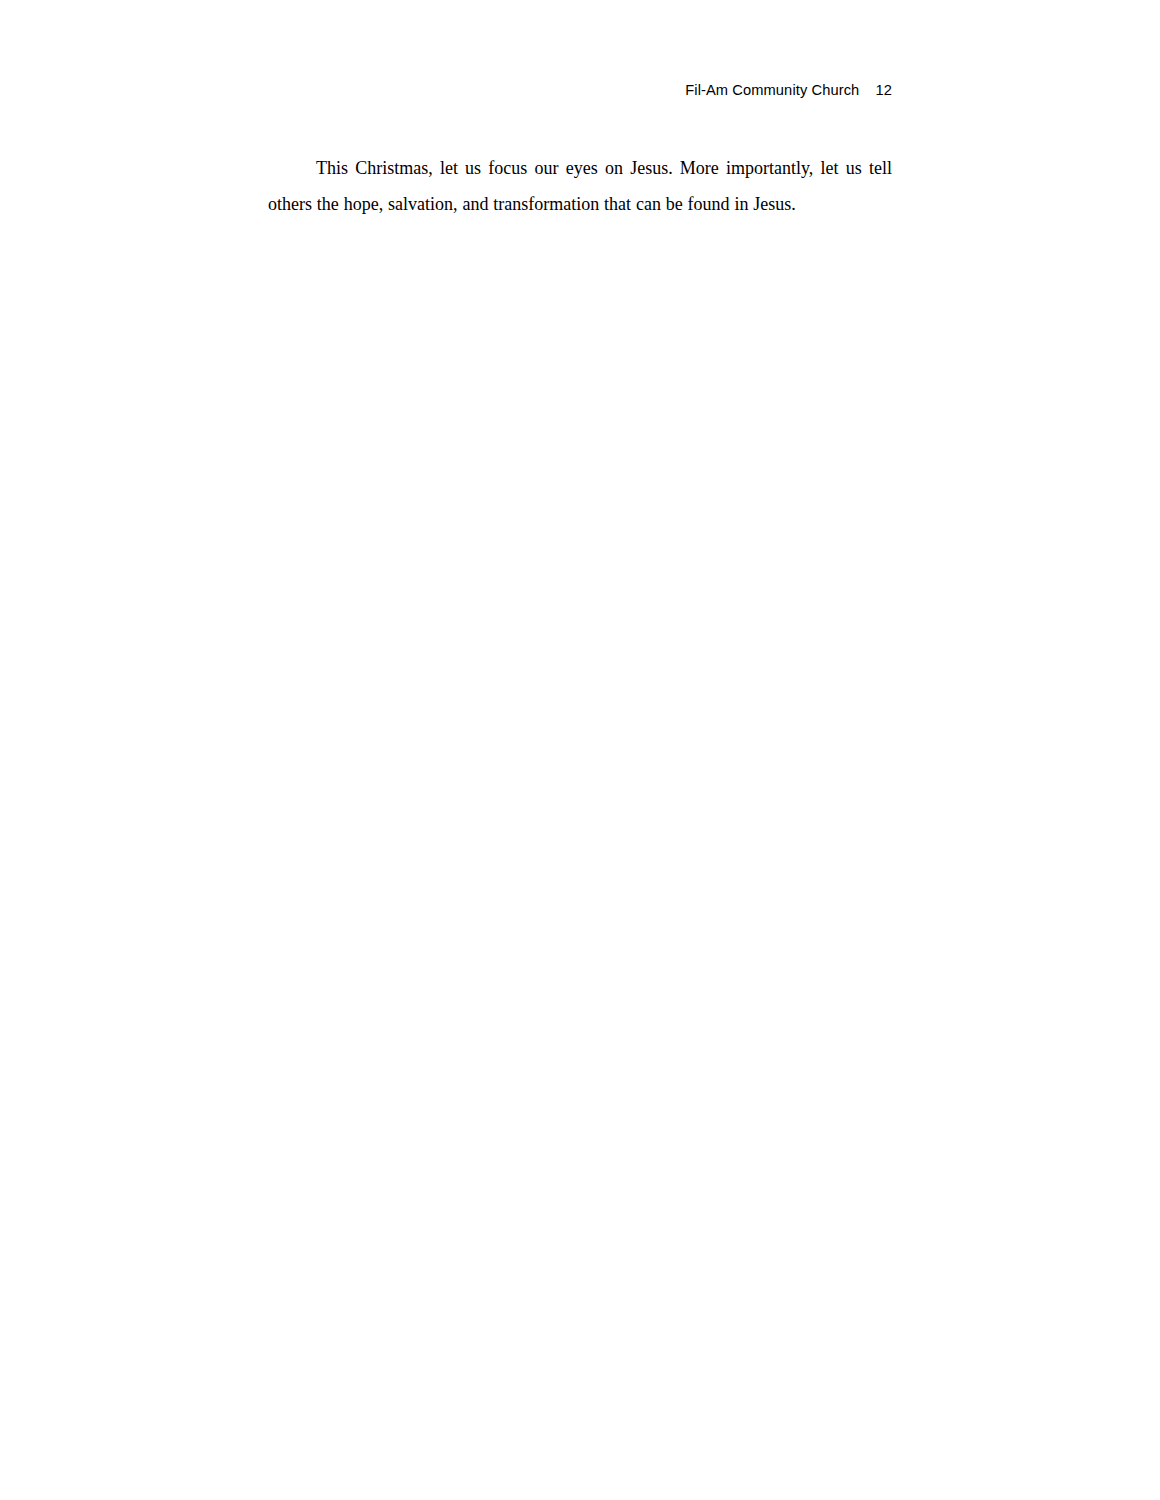Fil-Am Community Church12
This Christmas, let us focus our eyes on Jesus. More importantly, let us tell others the hope, salvation, and transformation that can be found in Jesus.